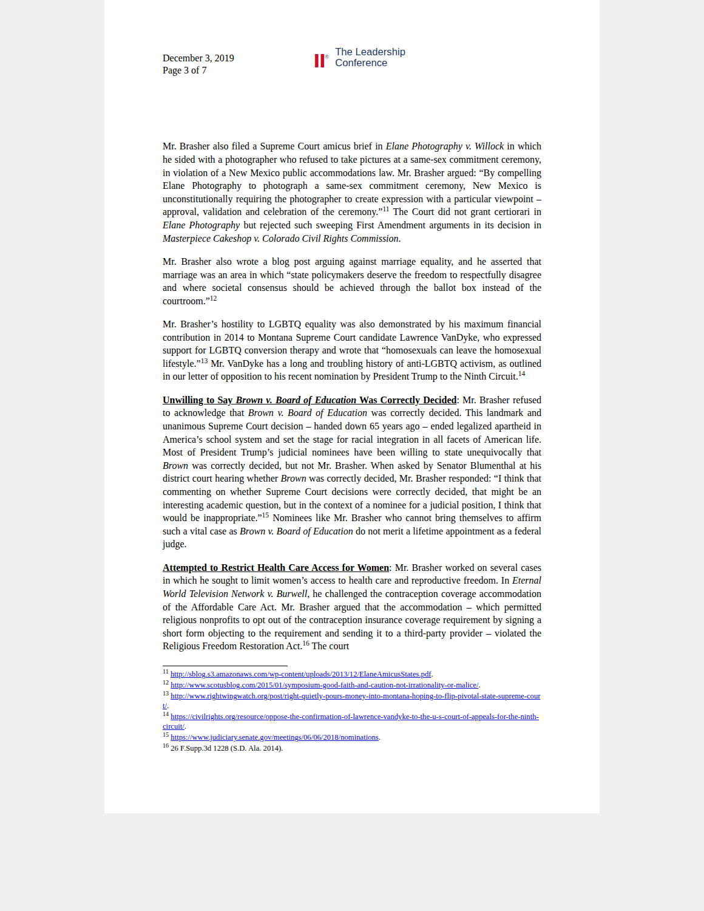December 3, 2019
Page 3 of 7
ıı® The Leadership Conference
Mr. Brasher also filed a Supreme Court amicus brief in Elane Photography v. Willock in which he sided with a photographer who refused to take pictures at a same-sex commitment ceremony, in violation of a New Mexico public accommodations law. Mr. Brasher argued: “By compelling Elane Photography to photograph a same-sex commitment ceremony, New Mexico is unconstitutionally requiring the photographer to create expression with a particular viewpoint – approval, validation and celebration of the ceremony.”11 The Court did not grant certiorari in Elane Photography but rejected such sweeping First Amendment arguments in its decision in Masterpiece Cakeshop v. Colorado Civil Rights Commission.
Mr. Brasher also wrote a blog post arguing against marriage equality, and he asserted that marriage was an area in which “state policymakers deserve the freedom to respectfully disagree and where societal consensus should be achieved through the ballot box instead of the courtroom.”12
Mr. Brasher’s hostility to LGBTQ equality was also demonstrated by his maximum financial contribution in 2014 to Montana Supreme Court candidate Lawrence VanDyke, who expressed support for LGBTQ conversion therapy and wrote that “homosexuals can leave the homosexual lifestyle.”13 Mr. VanDyke has a long and troubling history of anti-LGBTQ activism, as outlined in our letter of opposition to his recent nomination by President Trump to the Ninth Circuit.14
Unwilling to Say Brown v. Board of Education Was Correctly Decided: Mr. Brasher refused to acknowledge that Brown v. Board of Education was correctly decided. This landmark and unanimous Supreme Court decision – handed down 65 years ago – ended legalized apartheid in America’s school system and set the stage for racial integration in all facets of American life. Most of President Trump’s judicial nominees have been willing to state unequivocally that Brown was correctly decided, but not Mr. Brasher. When asked by Senator Blumenthal at his district court hearing whether Brown was correctly decided, Mr. Brasher responded: “I think that commenting on whether Supreme Court decisions were correctly decided, that might be an interesting academic question, but in the context of a nominee for a judicial position, I think that would be inappropriate.”15 Nominees like Mr. Brasher who cannot bring themselves to affirm such a vital case as Brown v. Board of Education do not merit a lifetime appointment as a federal judge.
Attempted to Restrict Health Care Access for Women: Mr. Brasher worked on several cases in which he sought to limit women’s access to health care and reproductive freedom. In Eternal World Television Network v. Burwell, he challenged the contraception coverage accommodation of the Affordable Care Act. Mr. Brasher argued that the accommodation – which permitted religious nonprofits to opt out of the contraception insurance coverage requirement by signing a short form objecting to the requirement and sending it to a third-party provider – violated the Religious Freedom Restoration Act.16 The court
11 http://sblog.s3.amazonaws.com/wp-content/uploads/2013/12/ElaneAmicusStates.pdf.
12 http://www.scotusblog.com/2015/01/symposium-good-faith-and-caution-not-irrationality-or-malice/.
13 http://www.rightwingwatch.org/post/right-quietly-pours-money-into-montana-hoping-to-flip-pivotal-state-supreme-court/.
14 https://civilrights.org/resource/oppose-the-confirmation-of-lawrence-vandyke-to-the-u-s-court-of-appeals-for-the-ninth-circuit/.
15 https://www.judiciary.senate.gov/meetings/06/06/2018/nominations.
16 26 F.Supp.3d 1228 (S.D. Ala. 2014).